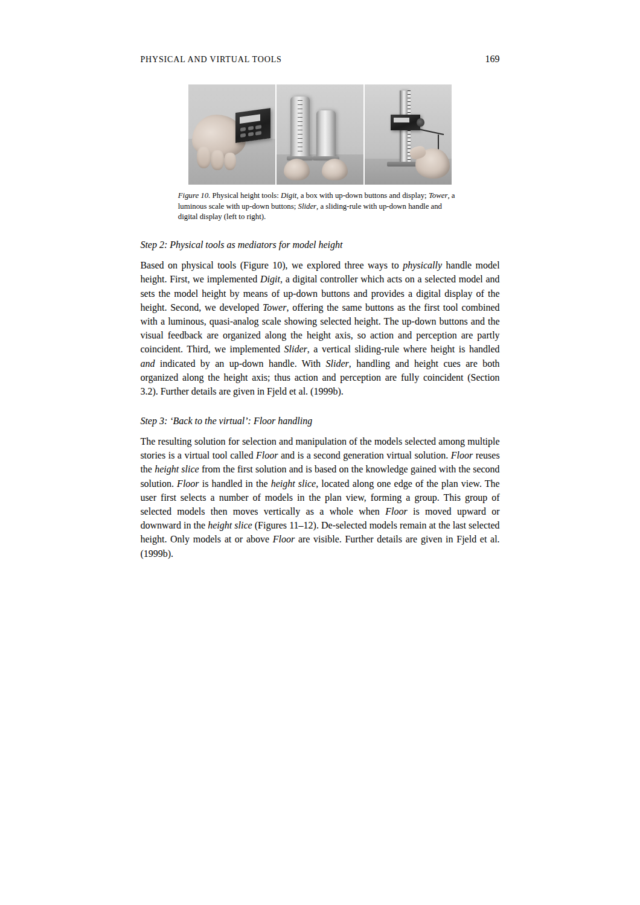Physical and virtual tools 169
Figure 10. Physical height tools: Digit, a box with up-down buttons and display; Tower, a luminous scale with up-down buttons; Slider, a sliding-rule with up-down handle and digital display (left to right).
Step 2: Physical tools as mediators for model height
Based on physical tools (Figure 10), we explored three ways to physically handle model height. First, we implemented Digit, a digital controller which acts on a selected model and sets the model height by means of up-down buttons and provides a digital display of the height. Second, we developed Tower, offering the same buttons as the first tool combined with a luminous, quasi-analog scale showing selected height. The up-down buttons and the visual feedback are organized along the height axis, so action and perception are partly coincident. Third, we implemented Slider, a vertical sliding-rule where height is handled and indicated by an up-down handle. With Slider, handling and height cues are both organized along the height axis; thus action and perception are fully coincident (Section 3.2). Further details are given in Fjeld et al. (1999b).
Step 3: ‘Back to the virtual’: Floor handling
The resulting solution for selection and manipulation of the models selected among multiple stories is a virtual tool called Floor and is a second generation virtual solution. Floor reuses the height slice from the first solution and is based on the knowledge gained with the second solution. Floor is handled in the height slice, located along one edge of the plan view. The user first selects a number of models in the plan view, forming a group. This group of selected models then moves vertically as a whole when Floor is moved upward or downward in the height slice (Figures 11–12). De-selected models remain at the last selected height. Only models at or above Floor are visible. Further details are given in Fjeld et al. (1999b).